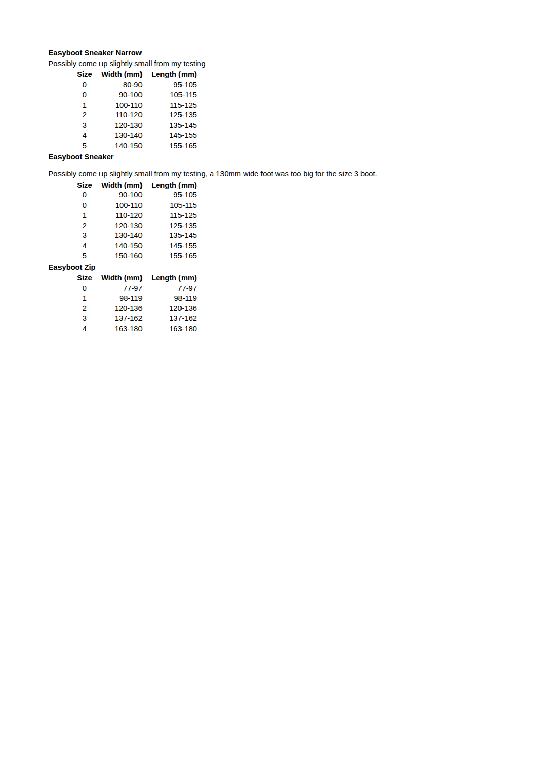Easyboot Sneaker Narrow
Possibly come up slightly small from my testing
| Size | Width (mm) | Length (mm) |
| --- | --- | --- |
| 0 | 80-90 | 95-105 |
| 0 | 90-100 | 105-115 |
| 1 | 100-110 | 115-125 |
| 2 | 110-120 | 125-135 |
| 3 | 120-130 | 135-145 |
| 4 | 130-140 | 145-155 |
| 5 | 140-150 | 155-165 |
Easyboot Sneaker
Possibly come up slightly small from my testing, a 130mm wide foot was too big for the size 3 boot.
| Size | Width (mm) | Length (mm) |
| --- | --- | --- |
| 0 | 90-100 | 95-105 |
| 0 | 100-110 | 105-115 |
| 1 | 110-120 | 115-125 |
| 2 | 120-130 | 125-135 |
| 3 | 130-140 | 135-145 |
| 4 | 140-150 | 145-155 |
| 5 | 150-160 | 155-165 |
Easyboot Zip
| Size | Width (mm) | Length (mm) |
| --- | --- | --- |
| 0 | 77-97 | 77-97 |
| 1 | 98-119 | 98-119 |
| 2 | 120-136 | 120-136 |
| 3 | 137-162 | 137-162 |
| 4 | 163-180 | 163-180 |